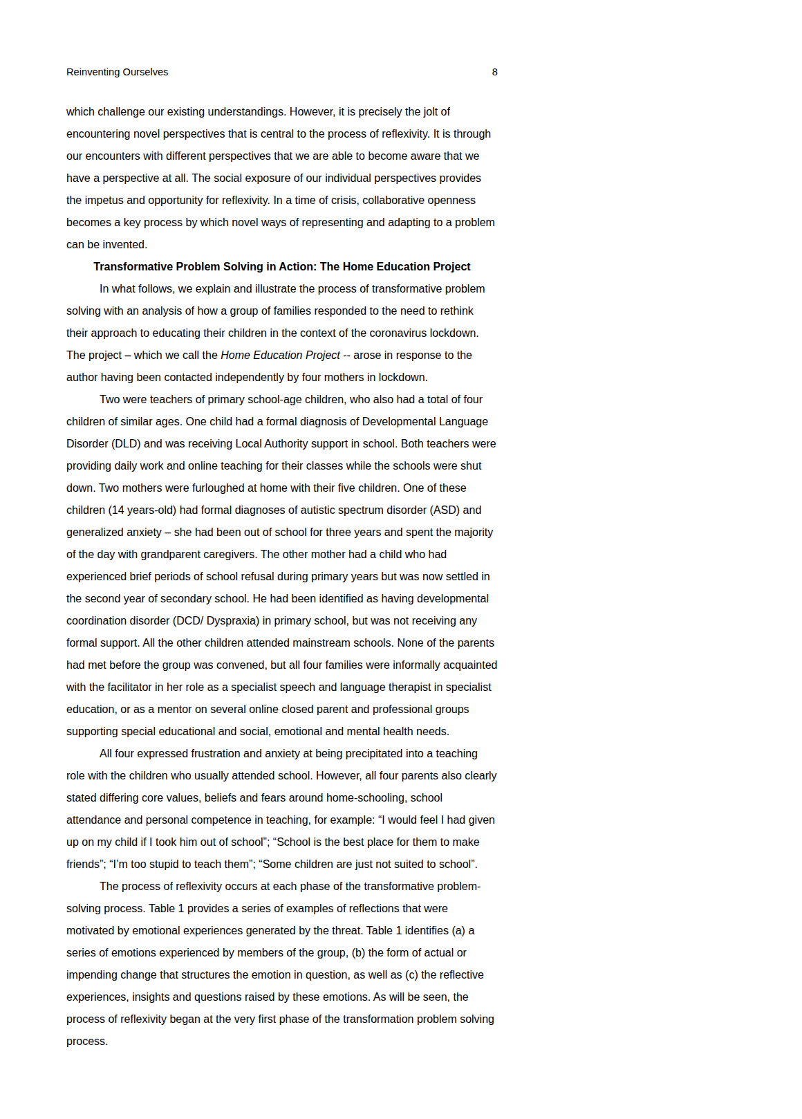Reinventing Ourselves 8
which challenge our existing understandings. However, it is precisely the jolt of encountering novel perspectives that is central to the process of reflexivity. It is through our encounters with different perspectives that we are able to become aware that we have a perspective at all. The social exposure of our individual perspectives provides the impetus and opportunity for reflexivity. In a time of crisis, collaborative openness becomes a key process by which novel ways of representing and adapting to a problem can be invented.
Transformative Problem Solving in Action: The Home Education Project
In what follows, we explain and illustrate the process of transformative problem solving with an analysis of how a group of families responded to the need to rethink their approach to educating their children in the context of the coronavirus lockdown. The project – which we call the Home Education Project -- arose in response to the author having been contacted independently by four mothers in lockdown.
Two were teachers of primary school-age children, who also had a total of four children of similar ages. One child had a formal diagnosis of Developmental Language Disorder (DLD) and was receiving Local Authority support in school. Both teachers were providing daily work and online teaching for their classes while the schools were shut down. Two mothers were furloughed at home with their five children. One of these children (14 years-old) had formal diagnoses of autistic spectrum disorder (ASD) and generalized anxiety – she had been out of school for three years and spent the majority of the day with grandparent caregivers. The other mother had a child who had experienced brief periods of school refusal during primary years but was now settled in the second year of secondary school. He had been identified as having developmental coordination disorder (DCD/ Dyspraxia) in primary school, but was not receiving any formal support. All the other children attended mainstream schools. None of the parents had met before the group was convened, but all four families were informally acquainted with the facilitator in her role as a specialist speech and language therapist in specialist education, or as a mentor on several online closed parent and professional groups supporting special educational and social, emotional and mental health needs.
All four expressed frustration and anxiety at being precipitated into a teaching role with the children who usually attended school. However, all four parents also clearly stated differing core values, beliefs and fears around home-schooling, school attendance and personal competence in teaching, for example: “I would feel I had given up on my child if I took him out of school”; “School is the best place for them to make friends”; “I’m too stupid to teach them”; “Some children are just not suited to school”.
The process of reflexivity occurs at each phase of the transformative problem-solving process. Table 1 provides a series of examples of reflections that were motivated by emotional experiences generated by the threat. Table 1 identifies (a) a series of emotions experienced by members of the group, (b) the form of actual or impending change that structures the emotion in question, as well as (c) the reflective experiences, insights and questions raised by these emotions. As will be seen, the process of reflexivity began at the very first phase of the transformation problem solving process.